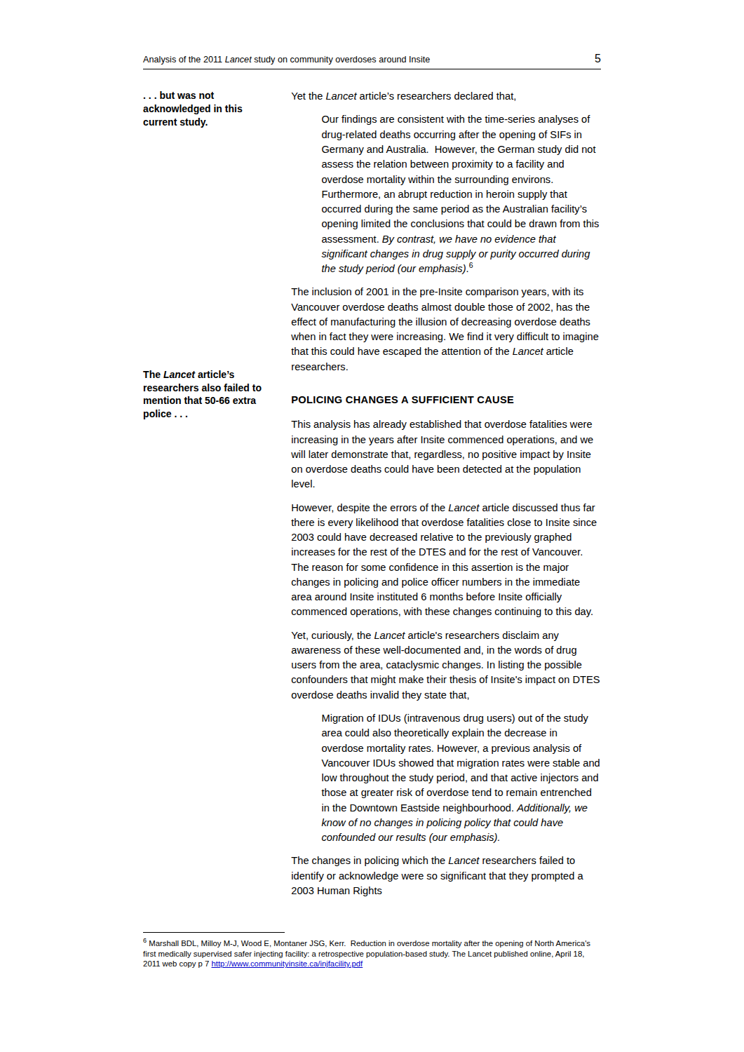Analysis of the 2011 Lancet study on community overdoses around Insite
5
. . . but was not acknowledged in this current study.
The Lancet article’s researchers also failed to mention that 50-66 extra police . . .
Yet the Lancet article’s researchers declared that,
Our findings are consistent with the time-series analyses of drug-related deaths occurring after the opening of SIFs in Germany and Australia. However, the German study did not assess the relation between proximity to a facility and overdose mortality within the surrounding environs. Furthermore, an abrupt reduction in heroin supply that occurred during the same period as the Australian facility’s opening limited the conclusions that could be drawn from this assessment. By contrast, we have no evidence that significant changes in drug supply or purity occurred during the study period (our emphasis).6
The inclusion of 2001 in the pre-Insite comparison years, with its Vancouver overdose deaths almost double those of 2002, has the effect of manufacturing the illusion of decreasing overdose deaths when in fact they were increasing. We find it very difficult to imagine that this could have escaped the attention of the Lancet article researchers.
POLICING CHANGES A SUFFICIENT CAUSE
This analysis has already established that overdose fatalities were increasing in the years after Insite commenced operations, and we will later demonstrate that, regardless, no positive impact by Insite on overdose deaths could have been detected at the population level.
However, despite the errors of the Lancet article discussed thus far there is every likelihood that overdose fatalities close to Insite since 2003 could have decreased relative to the previously graphed increases for the rest of the DTES and for the rest of Vancouver. The reason for some confidence in this assertion is the major changes in policing and police officer numbers in the immediate area around Insite instituted 6 months before Insite officially commenced operations, with these changes continuing to this day.
Yet, curiously, the Lancet article's researchers disclaim any awareness of these well-documented and, in the words of drug users from the area, cataclysmic changes. In listing the possible confounders that might make their thesis of Insite's impact on DTES overdose deaths invalid they state that,
Migration of IDUs (intravenous drug users) out of the study area could also theoretically explain the decrease in overdose mortality rates. However, a previous analysis of Vancouver IDUs showed that migration rates were stable and low throughout the study period, and that active injectors and those at greater risk of overdose tend to remain entrenched in the Downtown Eastside neighbourhood. Additionally, we know of no changes in policing policy that could have confounded our results (our emphasis).
The changes in policing which the Lancet researchers failed to identify or acknowledge were so significant that they prompted a 2003 Human Rights
6 Marshall BDL, Milloy M-J, Wood E, Montaner JSG, Kerr. Reduction in overdose mortality after the opening of North America's first medically supervised safer injecting facility: a retrospective population-based study. The Lancet published online, April 18, 2011 web copy p 7 http://www.communityinsite.ca/injfacility.pdf